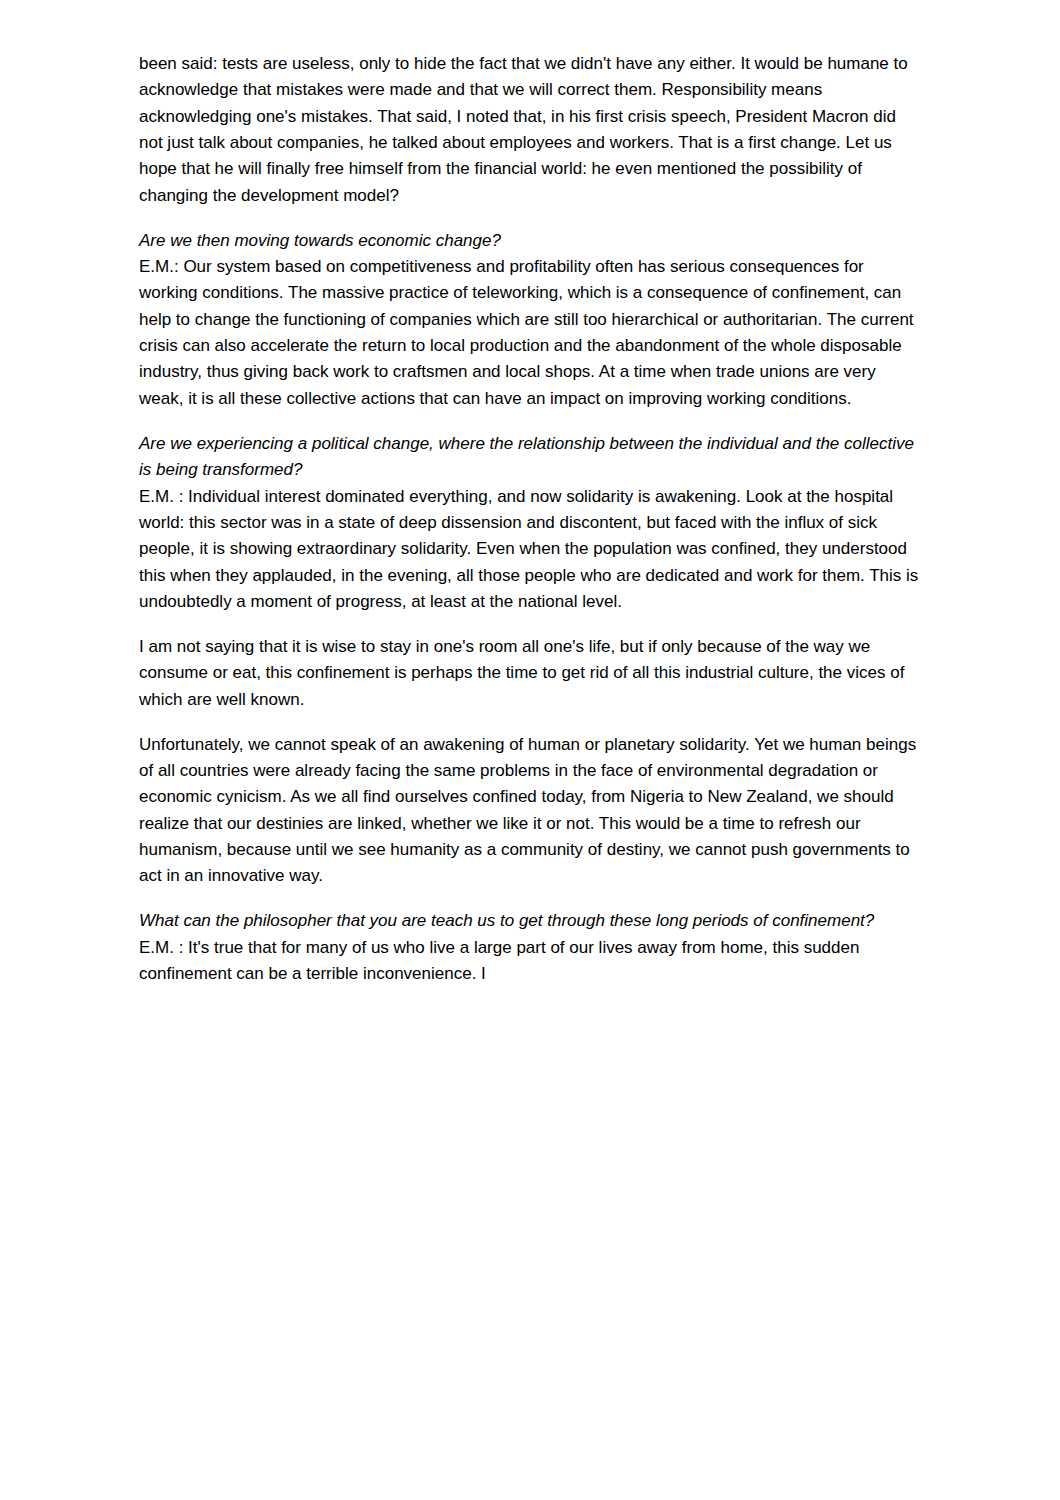been said: tests are useless, only to hide the fact that we didn't have any either. It would be humane to acknowledge that mistakes were made and that we will correct them. Responsibility means acknowledging one's mistakes. That said, I noted that, in his first crisis speech, President Macron did not just talk about companies, he talked about employees and workers. That is a first change. Let us hope that he will finally free himself from the financial world: he even mentioned the possibility of changing the development model?
Are we then moving towards economic change?
E.M.: Our system based on competitiveness and profitability often has serious consequences for working conditions. The massive practice of teleworking, which is a consequence of confinement, can help to change the functioning of companies which are still too hierarchical or authoritarian. The current crisis can also accelerate the return to local production and the abandonment of the whole disposable industry, thus giving back work to craftsmen and local shops. At a time when trade unions are very weak, it is all these collective actions that can have an impact on improving working conditions.
Are we experiencing a political change, where the relationship between the individual and the collective is being transformed?
E.M. : Individual interest dominated everything, and now solidarity is awakening. Look at the hospital world: this sector was in a state of deep dissension and discontent, but faced with the influx of sick people, it is showing extraordinary solidarity. Even when the population was confined, they understood this when they applauded, in the evening, all those people who are dedicated and work for them. This is undoubtedly a moment of progress, at least at the national level.
I am not saying that it is wise to stay in one's room all one's life, but if only because of the way we consume or eat, this confinement is perhaps the time to get rid of all this industrial culture, the vices of which are well known.
Unfortunately, we cannot speak of an awakening of human or planetary solidarity. Yet we human beings of all countries were already facing the same problems in the face of environmental degradation or economic cynicism. As we all find ourselves confined today, from Nigeria to New Zealand, we should realize that our destinies are linked, whether we like it or not. This would be a time to refresh our humanism, because until we see humanity as a community of destiny, we cannot push governments to act in an innovative way.
What can the philosopher that you are teach us to get through these long periods of confinement?
E.M. : It's true that for many of us who live a large part of our lives away from home, this sudden confinement can be a terrible inconvenience. I